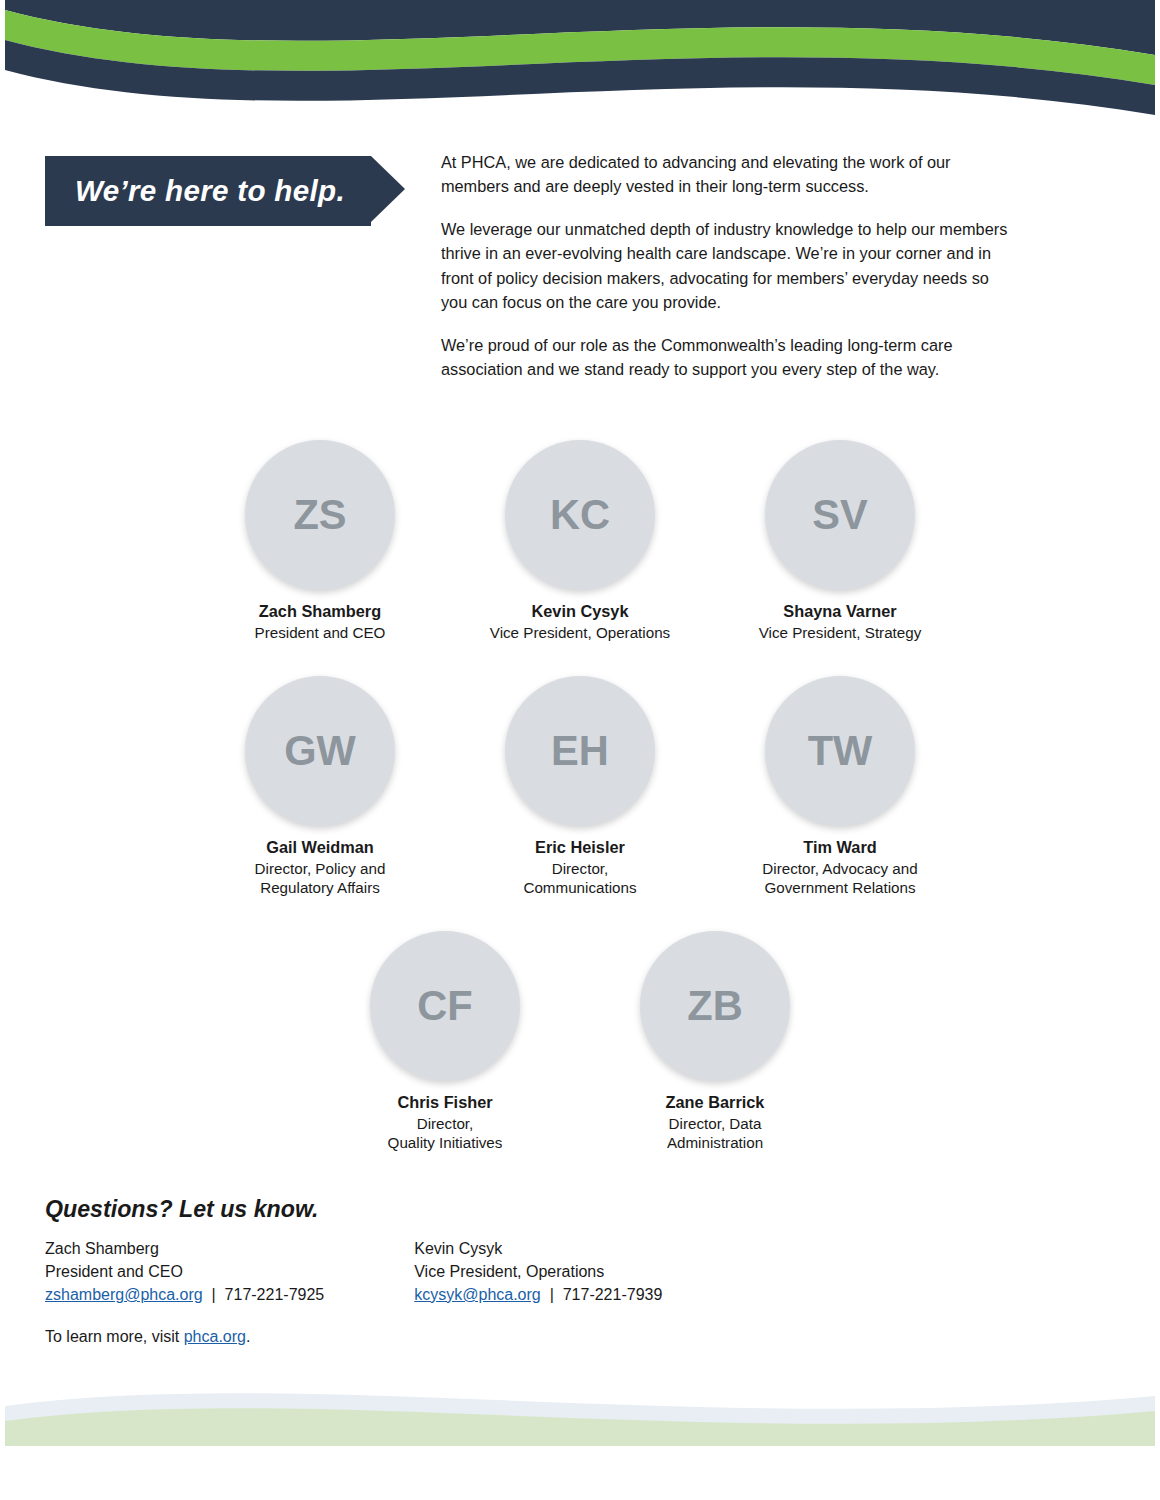We’re here to help.
At PHCA, we are dedicated to advancing and elevating the work of our members and are deeply vested in their long-term success.
We leverage our unmatched depth of industry knowledge to help our members thrive in an ever-evolving health care landscape. We’re in your corner and in front of policy decision makers, advocating for members’ everyday needs so you can focus on the care you provide.
We’re proud of our role as the Commonwealth’s leading long-term care association and we stand ready to support you every step of the way.
ZS
Zach Shamberg
President and CEO
KC
Kevin Cysyk
Vice President, Operations
SV
Shayna Varner
Vice President, Strategy
GW
Gail Weidman
Director, Policy and
Regulatory Affairs
EH
Eric Heisler
Director,
Communications
TW
Tim Ward
Director, Advocacy and
Government Relations
CF
Chris Fisher
Director,
Quality Initiatives
ZB
Zane Barrick
Director, Data
Administration
Questions? Let us know.
Zach Shamberg
President and CEO
zshamberg@phca.org | 717-221-7925
Kevin Cysyk
Vice President, Operations
kcysyk@phca.org | 717-221-7939
To learn more, visit phca.org.